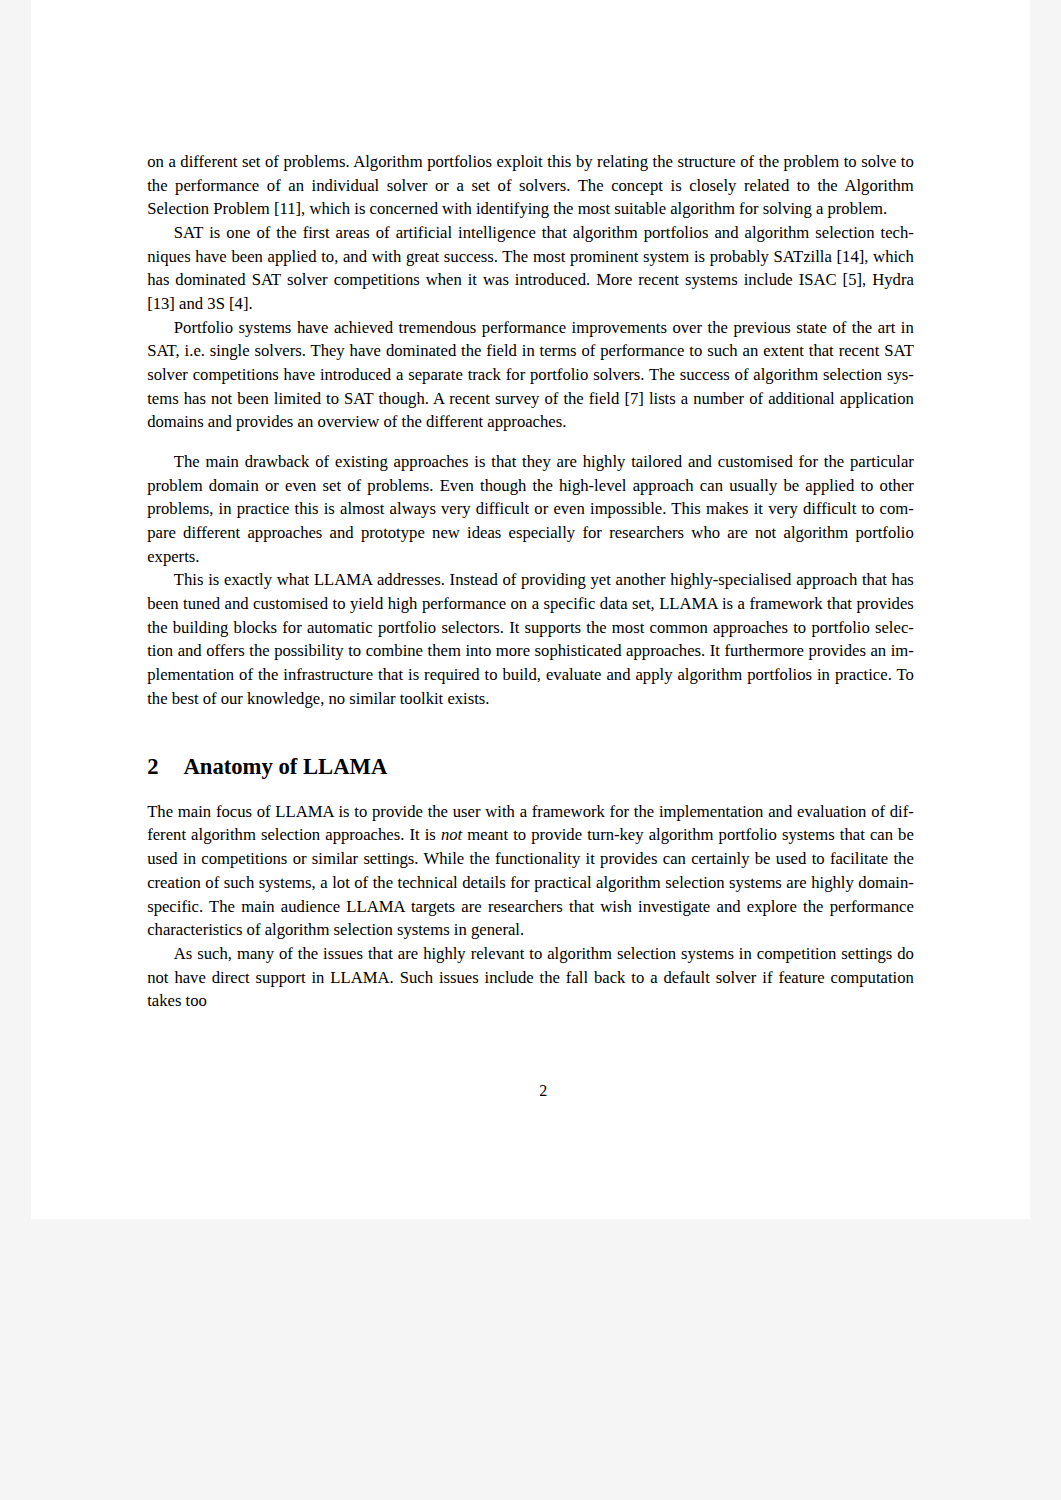on a different set of problems. Algorithm portfolios exploit this by relating the structure of the problem to solve to the performance of an individual solver or a set of solvers. The concept is closely related to the Algorithm Selection Problem [11], which is concerned with identifying the most suitable algorithm for solving a problem.
SAT is one of the first areas of artificial intelligence that algorithm portfolios and algorithm selection techniques have been applied to, and with great success. The most prominent system is probably SATzilla [14], which has dominated SAT solver competitions when it was introduced. More recent systems include ISAC [5], Hydra [13] and 3S [4].
Portfolio systems have achieved tremendous performance improvements over the previous state of the art in SAT, i.e. single solvers. They have dominated the field in terms of performance to such an extent that recent SAT solver competitions have introduced a separate track for portfolio solvers. The success of algorithm selection systems has not been limited to SAT though. A recent survey of the field [7] lists a number of additional application domains and provides an overview of the different approaches.
The main drawback of existing approaches is that they are highly tailored and customised for the particular problem domain or even set of problems. Even though the high-level approach can usually be applied to other problems, in practice this is almost always very difficult or even impossible. This makes it very difficult to compare different approaches and prototype new ideas especially for researchers who are not algorithm portfolio experts.
This is exactly what LLAMA addresses. Instead of providing yet another highly-specialised approach that has been tuned and customised to yield high performance on a specific data set, LLAMA is a framework that provides the building blocks for automatic portfolio selectors. It supports the most common approaches to portfolio selection and offers the possibility to combine them into more sophisticated approaches. It furthermore provides an implementation of the infrastructure that is required to build, evaluate and apply algorithm portfolios in practice. To the best of our knowledge, no similar toolkit exists.
2 Anatomy of LLAMA
The main focus of LLAMA is to provide the user with a framework for the implementation and evaluation of different algorithm selection approaches. It is not meant to provide turn-key algorithm portfolio systems that can be used in competitions or similar settings. While the functionality it provides can certainly be used to facilitate the creation of such systems, a lot of the technical details for practical algorithm selection systems are highly domain-specific. The main audience LLAMA targets are researchers that wish investigate and explore the performance characteristics of algorithm selection systems in general.
As such, many of the issues that are highly relevant to algorithm selection systems in competition settings do not have direct support in LLAMA. Such issues include the fall back to a default solver if feature computation takes too
2